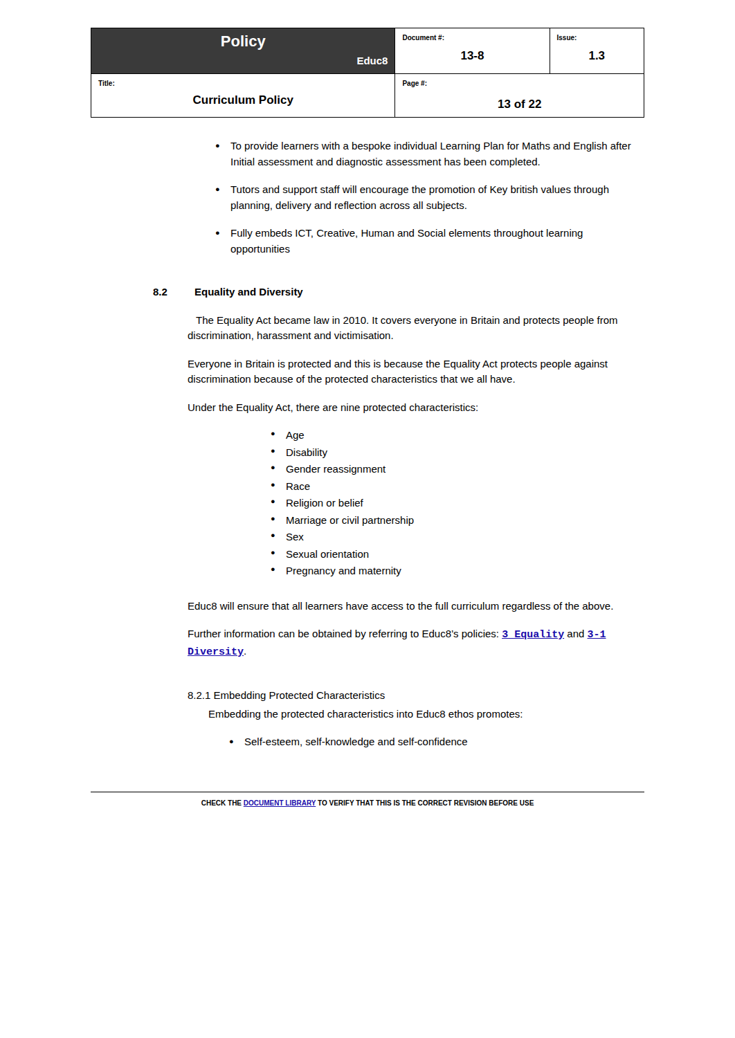| Policy Educ8 | Document #: 13-8 | Issue: 1.3 |
| Title: Curriculum Policy | Page #: 13 of 22 |
To provide learners with a bespoke individual Learning Plan for Maths and English after Initial assessment and diagnostic assessment has been completed.
Tutors and support staff will encourage the promotion of Key british values through planning, delivery and reflection across all subjects.
Fully embeds ICT, Creative, Human and Social elements throughout learning opportunities
8.2 Equality and Diversity
The Equality Act became law in 2010. It covers everyone in Britain and protects people from discrimination, harassment and victimisation.
Everyone in Britain is protected and this is because the Equality Act protects people against discrimination because of the protected characteristics that we all have.
Under the Equality Act, there are nine protected characteristics:
Age
Disability
Gender reassignment
Race
Religion or belief
Marriage or civil partnership
Sex
Sexual orientation
Pregnancy and maternity
Educ8 will ensure that all learners have access to the full curriculum regardless of the above.
Further information can be obtained by referring to Educ8’s policies: 3 Equality and 3-1 Diversity.
8.2.1 Embedding Protected Characteristics
Embedding the protected characteristics into Educ8 ethos promotes:
Self-esteem, self-knowledge and self-confidence
CHECK THE DOCUMENT LIBRARY TO VERIFY THAT THIS IS THE CORRECT REVISION BEFORE USE